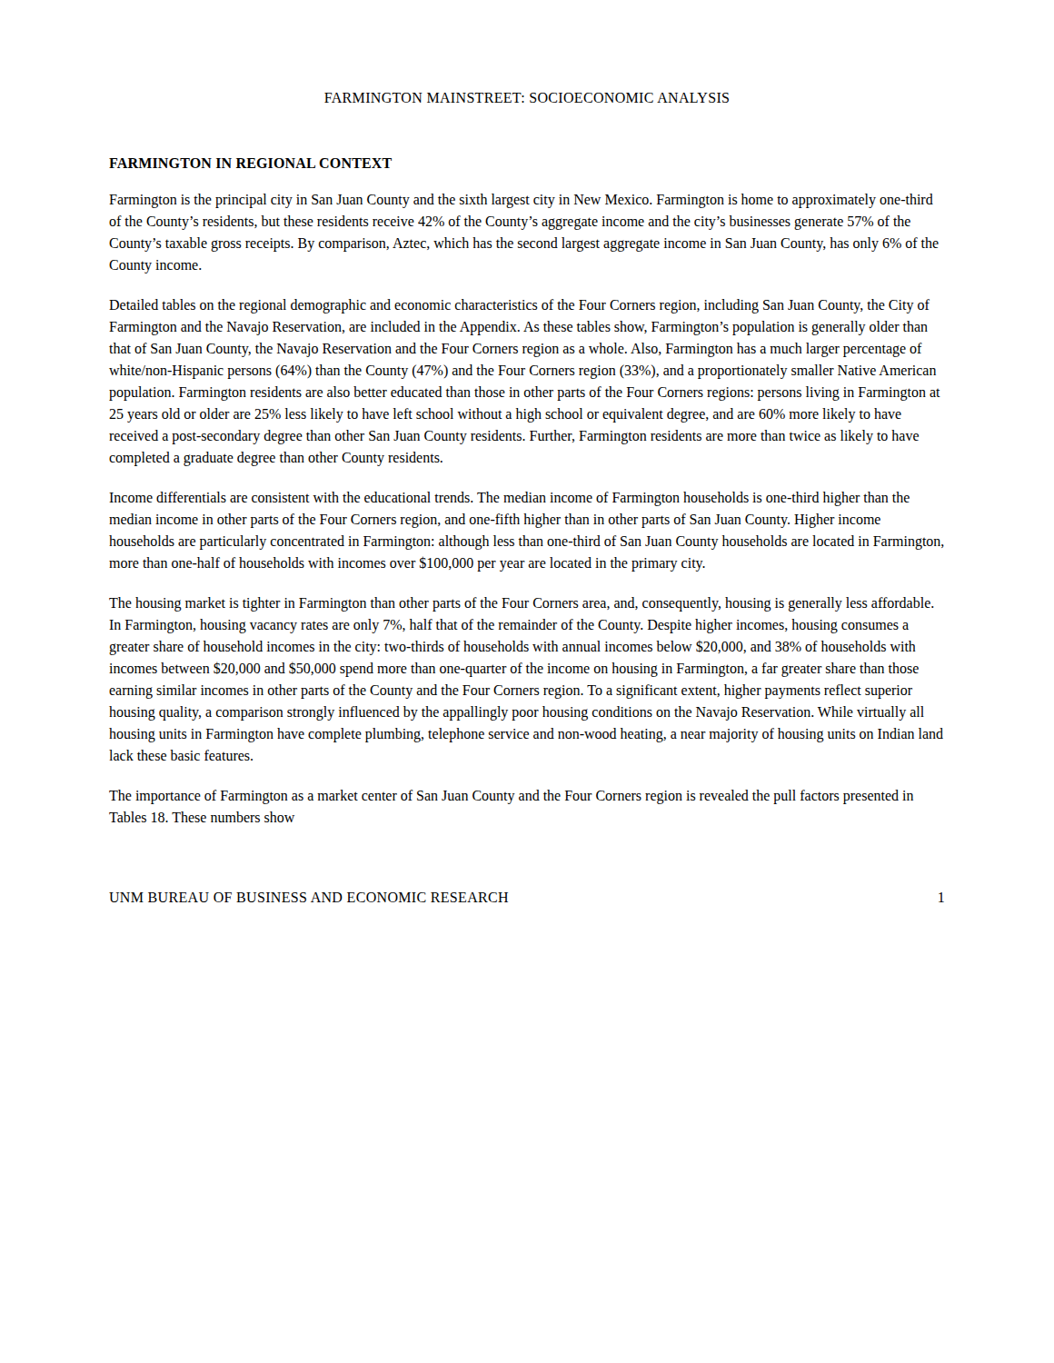FARMINGTON MAINSTREET: SOCIOECONOMIC ANALYSIS
FARMINGTON IN REGIONAL CONTEXT
Farmington is the principal city in San Juan County and the sixth largest city in New Mexico. Farmington is home to approximately one-third of the County’s residents, but these residents receive 42% of the County’s aggregate income and the city’s businesses generate 57% of the County’s taxable gross receipts. By comparison, Aztec, which has the second largest aggregate income in San Juan County, has only 6% of the County income.
Detailed tables on the regional demographic and economic characteristics of the Four Corners region, including San Juan County, the City of Farmington and the Navajo Reservation, are included in the Appendix. As these tables show, Farmington’s population is generally older than that of San Juan County, the Navajo Reservation and the Four Corners region as a whole. Also, Farmington has a much larger percentage of white/non-Hispanic persons (64%) than the County (47%) and the Four Corners region (33%), and a proportionately smaller Native American population. Farmington residents are also better educated than those in other parts of the Four Corners regions: persons living in Farmington at 25 years old or older are 25% less likely to have left school without a high school or equivalent degree, and are 60% more likely to have received a post-secondary degree than other San Juan County residents. Further, Farmington residents are more than twice as likely to have completed a graduate degree than other County residents.
Income differentials are consistent with the educational trends. The median income of Farmington households is one-third higher than the median income in other parts of the Four Corners region, and one-fifth higher than in other parts of San Juan County. Higher income households are particularly concentrated in Farmington: although less than one-third of San Juan County households are located in Farmington, more than one-half of households with incomes over $100,000 per year are located in the primary city.
The housing market is tighter in Farmington than other parts of the Four Corners area, and, consequently, housing is generally less affordable. In Farmington, housing vacancy rates are only 7%, half that of the remainder of the County. Despite higher incomes, housing consumes a greater share of household incomes in the city: two-thirds of households with annual incomes below $20,000, and 38% of households with incomes between $20,000 and $50,000 spend more than one-quarter of the income on housing in Farmington, a far greater share than those earning similar incomes in other parts of the County and the Four Corners region. To a significant extent, higher payments reflect superior housing quality, a comparison strongly influenced by the appallingly poor housing conditions on the Navajo Reservation. While virtually all housing units in Farmington have complete plumbing, telephone service and non-wood heating, a near majority of housing units on Indian land lack these basic features.
The importance of Farmington as a market center of San Juan County and the Four Corners region is revealed the pull factors presented in Tables 18. These numbers show
UNM BUREAU OF BUSINESS AND ECONOMIC RESEARCH 1